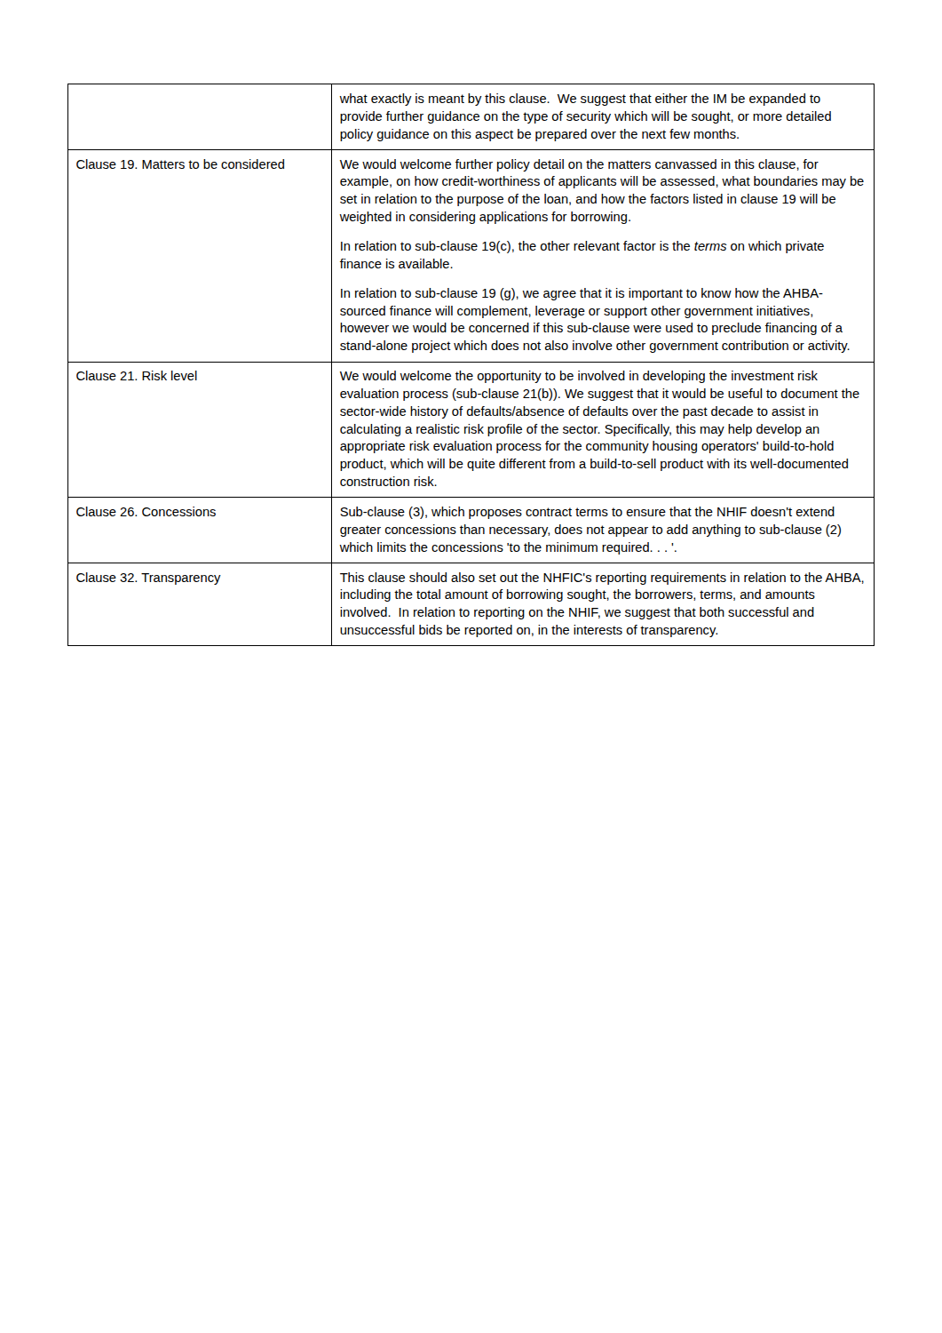| | what exactly is meant by this clause. We suggest that either the IM be expanded to provide further guidance on the type of security which will be sought, or more detailed policy guidance on this aspect be prepared over the next few months. |
| Clause 19. Matters to be considered | We would welcome further policy detail on the matters canvassed in this clause, for example, on how credit-worthiness of applicants will be assessed, what boundaries may be set in relation to the purpose of the loan, and how the factors listed in clause 19 will be weighted in considering applications for borrowing. In relation to sub-clause 19(c), the other relevant factor is the terms on which private finance is available. In relation to sub-clause 19 (g), we agree that it is important to know how the AHBA-sourced finance will complement, leverage or support other government initiatives, however we would be concerned if this sub-clause were used to preclude financing of a stand-alone project which does not also involve other government contribution or activity. |
| Clause 21. Risk level | We would welcome the opportunity to be involved in developing the investment risk evaluation process (sub-clause 21(b)). We suggest that it would be useful to document the sector-wide history of defaults/absence of defaults over the past decade to assist in calculating a realistic risk profile of the sector. Specifically, this may help develop an appropriate risk evaluation process for the community housing operators' build-to-hold product, which will be quite different from a build-to-sell product with its well-documented construction risk. |
| Clause 26. Concessions | Sub-clause (3), which proposes contract terms to ensure that the NHIF doesn't extend greater concessions than necessary, does not appear to add anything to sub-clause (2) which limits the concessions 'to the minimum required. . . '. |
| Clause 32. Transparency | This clause should also set out the NHFIC's reporting requirements in relation to the AHBA, including the total amount of borrowing sought, the borrowers, terms, and amounts involved. In relation to reporting on the NHIF, we suggest that both successful and unsuccessful bids be reported on, in the interests of transparency. |